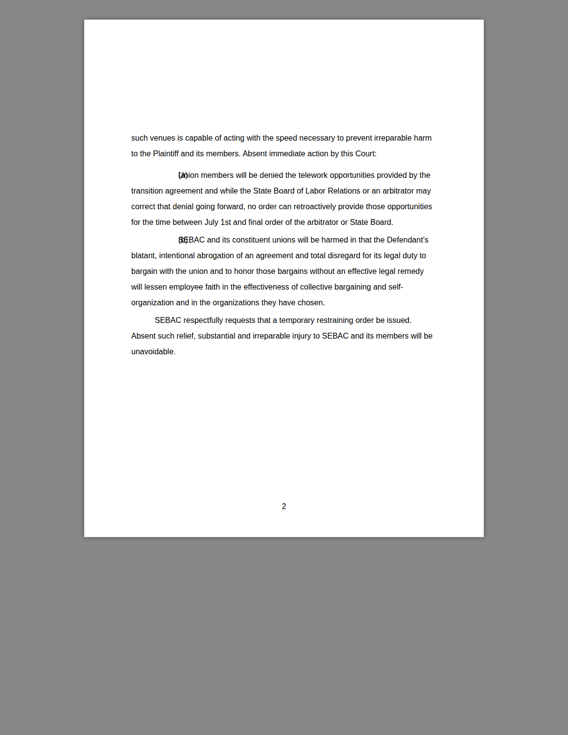such venues is capable of acting with the speed necessary to prevent irreparable harm to the Plaintiff and its members. Absent immediate action by this Court:
(a) Union members will be denied the telework opportunities provided by the transition agreement and while the State Board of Labor Relations or an arbitrator may correct that denial going forward, no order can retroactively provide those opportunities for the time between July 1st and final order of the arbitrator or State Board.
(b) SEBAC and its constituent unions will be harmed in that the Defendant’s blatant, intentional abrogation of an agreement and total disregard for its legal duty to bargain with the union and to honor those bargains without an effective legal remedy will lessen employee faith in the effectiveness of collective bargaining and self-organization and in the organizations they have chosen.
SEBAC respectfully requests that a temporary restraining order be issued. Absent such relief, substantial and irreparable injury to SEBAC and its members will be unavoidable.
2